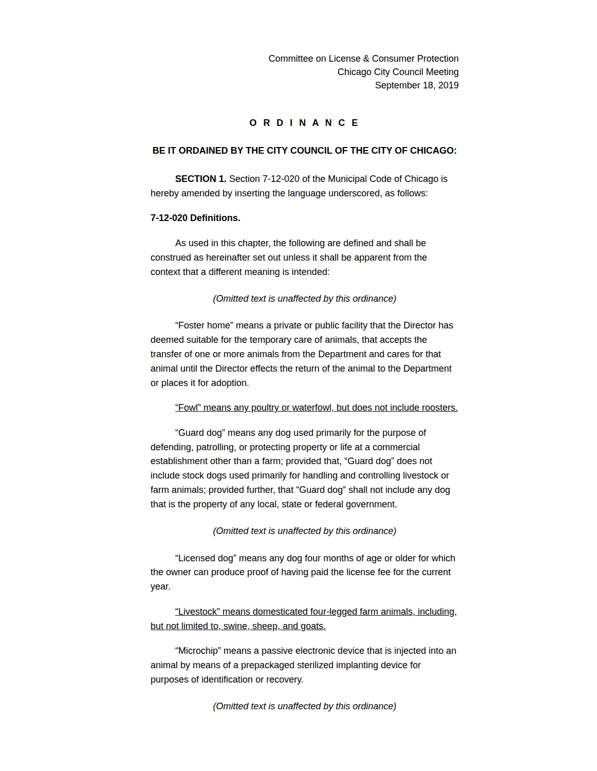Committee on License & Consumer Protection
Chicago City Council Meeting
September 18, 2019
O R D I N A N C E
BE IT ORDAINED BY THE CITY COUNCIL OF THE CITY OF CHICAGO:
SECTION 1. Section 7-12-020 of the Municipal Code of Chicago is hereby amended by inserting the language underscored, as follows:
7-12-020 Definitions.
As used in this chapter, the following are defined and shall be construed as hereinafter set out unless it shall be apparent from the context that a different meaning is intended:
(Omitted text is unaffected by this ordinance)
“Foster home” means a private or public facility that the Director has deemed suitable for the temporary care of animals, that accepts the transfer of one or more animals from the Department and cares for that animal until the Director effects the return of the animal to the Department or places it for adoption.
“Fowl” means any poultry or waterfowl, but does not include roosters.
“Guard dog” means any dog used primarily for the purpose of defending, patrolling, or protecting property or life at a commercial establishment other than a farm; provided that, “Guard dog” does not include stock dogs used primarily for handling and controlling livestock or farm animals; provided further, that “Guard dog” shall not include any dog that is the property of any local, state or federal government.
(Omitted text is unaffected by this ordinance)
“Licensed dog” means any dog four months of age or older for which the owner can produce proof of having paid the license fee for the current year.
“Livestock” means domesticated four-legged farm animals, including, but not limited to, swine, sheep, and goats.
“Microchip” means a passive electronic device that is injected into an animal by means of a prepackaged sterilized implanting device for purposes of identification or recovery.
(Omitted text is unaffected by this ordinance)